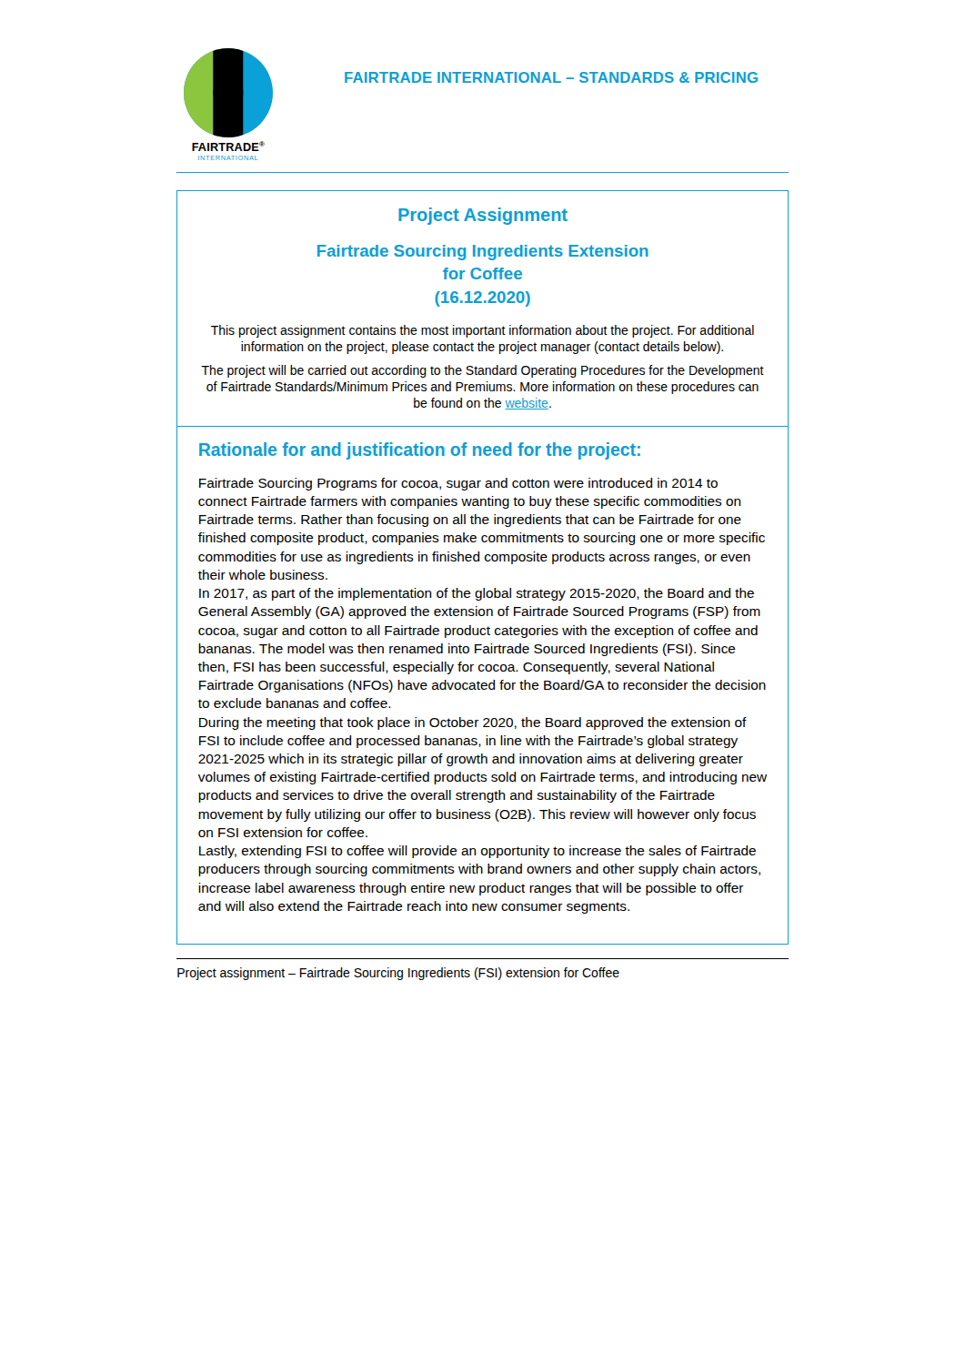FAIRTRADE®
INTERNATIONAL
FAIRTRADE INTERNATIONAL – STANDARDS & PRICING
Project Assignment
Fairtrade Sourcing Ingredients Extension
for Coffee
(16.12.2020)
This project assignment contains the most important information about the project. For additional information on the project, please contact the project manager (contact details below).
The project will be carried out according to the Standard Operating Procedures for the Development of Fairtrade Standards/Minimum Prices and Premiums. More information on these procedures can be found on the website.
Rationale for and justification of need for the project:
Fairtrade Sourcing Programs for cocoa, sugar and cotton were introduced in 2014 to connect Fairtrade farmers with companies wanting to buy these specific commodities on Fairtrade terms. Rather than focusing on all the ingredients that can be Fairtrade for one finished composite product, companies make commitments to sourcing one or more specific commodities for use as ingredients in finished composite products across ranges, or even their whole business.
In 2017, as part of the implementation of the global strategy 2015-2020, the Board and the General Assembly (GA) approved the extension of Fairtrade Sourced Programs (FSP) from cocoa, sugar and cotton to all Fairtrade product categories with the exception of coffee and bananas. The model was then renamed into Fairtrade Sourced Ingredients (FSI). Since then, FSI has been successful, especially for cocoa. Consequently, several National Fairtrade Organisations (NFOs) have advocated for the Board/GA to reconsider the decision to exclude bananas and coffee.
During the meeting that took place in October 2020, the Board approved the extension of FSI to include coffee and processed bananas, in line with the Fairtrade’s global strategy 2021-2025 which in its strategic pillar of growth and innovation aims at delivering greater volumes of existing Fairtrade-certified products sold on Fairtrade terms, and introducing new products and services to drive the overall strength and sustainability of the Fairtrade movement by fully utilizing our offer to business (O2B). This review will however only focus on FSI extension for coffee.
Lastly, extending FSI to coffee will provide an opportunity to increase the sales of Fairtrade producers through sourcing commitments with brand owners and other supply chain actors, increase label awareness through entire new product ranges that will be possible to offer and will also extend the Fairtrade reach into new consumer segments.
Project assignment – Fairtrade Sourcing Ingredients (FSI) extension for Coffee